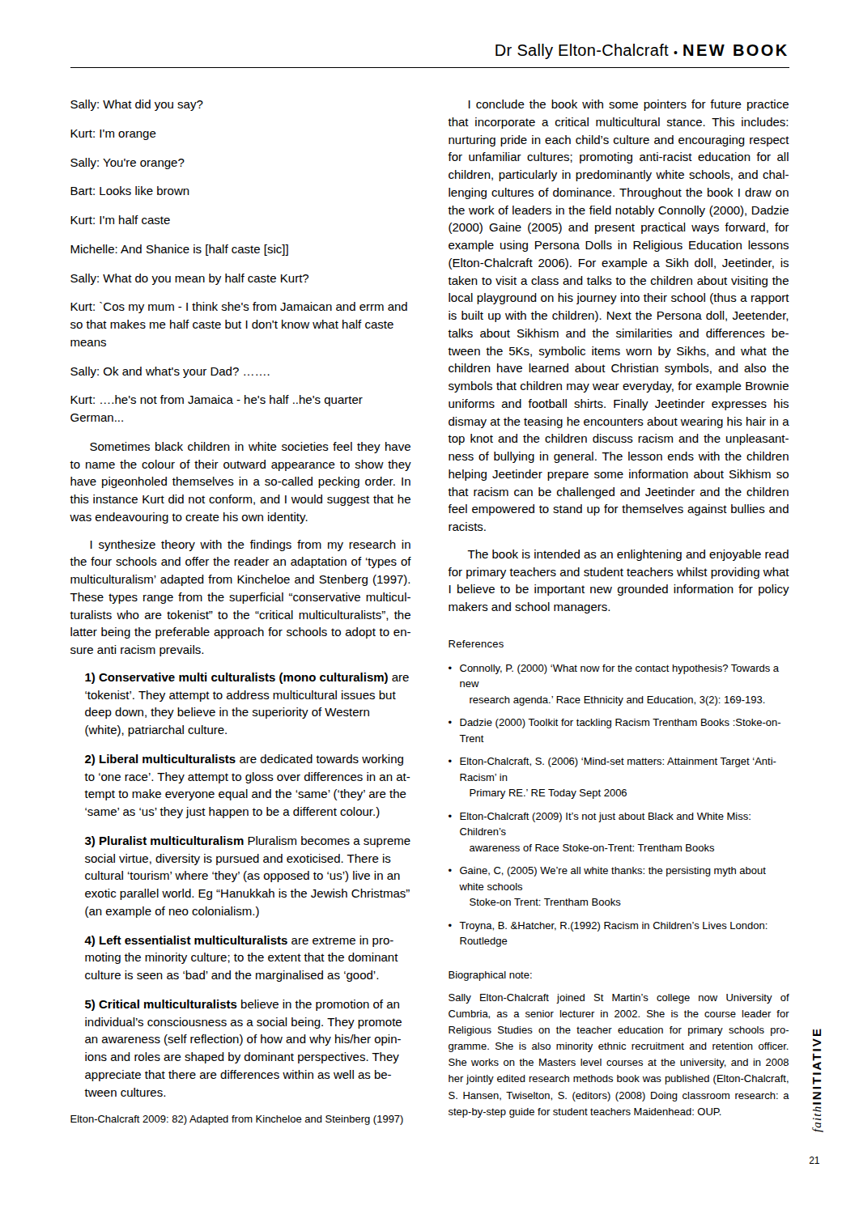Dr Sally Elton-Chalcraft•New Book
Sally: What did you say?
Kurt: I'm orange
Sally: You're orange?
Bart: Looks like brown
Kurt: I'm half caste
Michelle: And Shanice is [half caste [sic]]
Sally: What do you mean by half caste Kurt?
Kurt: `Cos my mum - I think she's from Jamaican and errm and so that makes me half caste but I don't know what half caste means
Sally: Ok and what's your Dad? …….
Kurt: ….he's not from Jamaica - he's half ..he's quarter German...
Sometimes black children in white societies feel they have to name the colour of their outward appearance to show they have pigeonholed themselves in a so-called pecking order. In this instance Kurt did not conform, and I would suggest that he was endeavouring to create his own identity.
I synthesize theory with the findings from my research in the four schools and offer the reader an adaptation of ‘types of multiculturalism’ adapted from Kincheloe and Stenberg (1997). These types range from the superficial “conservative multiculturalists who are tokenist” to the “critical multiculturalists”, the latter being the preferable approach for schools to adopt to ensure anti racism prevails.
1) Conservative multi culturalists (mono culturalism) are ‘tokenist’. They attempt to address multicultural issues but deep down, they believe in the superiority of Western (white), patriarchal culture.
2) Liberal multiculturalists are dedicated towards working to ‘one race’. They attempt to gloss over differences in an attempt to make everyone equal and the ‘same’ (‘they’ are the ‘same’ as ‘us’ they just happen to be a different colour.)
3) Pluralist multiculturalism Pluralism becomes a supreme social virtue, diversity is pursued and exoticised. There is cultural ‘tourism’ where ‘they’ (as opposed to ‘us’) live in an exotic parallel world. Eg “Hanukkah is the Jewish Christmas” (an example of neo colonialism.)
4) Left essentialist multiculturalists are extreme in promoting the minority culture; to the extent that the dominant culture is seen as ‘bad’ and the marginalised as ‘good’.
5) Critical multiculturalists believe in the promotion of an individual’s consciousness as a social being. They promote an awareness (self reflection) of how and why his/her opinions and roles are shaped by dominant perspectives. They appreciate that there are differences within as well as between cultures.
Elton-Chalcraft 2009: 82) Adapted from Kincheloe and Steinberg (1997)
I conclude the book with some pointers for future practice that incorporate a critical multicultural stance. This includes: nurturing pride in each child’s culture and encouraging respect for unfamiliar cultures; promoting anti-racist education for all children, particularly in predominantly white schools, and challenging cultures of dominance. Throughout the book I draw on the work of leaders in the field notably Connolly (2000), Dadzie (2000) Gaine (2005) and present practical ways forward, for example using Persona Dolls in Religious Education lessons (Elton-Chalcraft 2006). For example a Sikh doll, Jeetinder, is taken to visit a class and talks to the children about visiting the local playground on his journey into their school (thus a rapport is built up with the children). Next the Persona doll, Jeetender, talks about Sikhism and the similarities and differences between the 5Ks, symbolic items worn by Sikhs, and what the children have learned about Christian symbols, and also the symbols that children may wear everyday, for example Brownie uniforms and football shirts. Finally Jeetinder expresses his dismay at the teasing he encounters about wearing his hair in a top knot and the children discuss racism and the unpleasantness of bullying in general. The lesson ends with the children helping Jeetinder prepare some information about Sikhism so that racism can be challenged and Jeetinder and the children feel empowered to stand up for themselves against bullies and racists.
The book is intended as an enlightening and enjoyable read for primary teachers and student teachers whilst providing what I believe to be important new grounded information for policy makers and school managers.
References
Connolly, P. (2000) ‘What now for the contact hypothesis? Towards a newresearch agenda.’ Race Ethnicity and Education, 3(2): 169-193.
Dadzie (2000) Toolkit for tackling Racism Trentham Books :Stoke-on-Trent
Elton-Chalcraft, S. (2006) ‘Mind-set matters: Attainment Target ‘Anti-Racism’ inPrimary RE.’ RE Today Sept 2006
Elton-Chalcraft (2009) It’s not just about Black and White Miss: Children’sawareness of Race Stoke-on-Trent: Trentham Books
Gaine, C, (2005) We’re all white thanks: the persisting myth about white schoolsStoke-on Trent: Trentham Books
Troyna, B. &Hatcher, R.(1992) Racism in Children’s Lives London: Routledge
Biographical note:
Sally Elton-Chalcraft joined St Martin’s college now University of Cumbria, as a senior lecturer in 2002. She is the course leader for Religious Studies on the teacher education for primary schools programme. She is also minority ethnic recruitment and retention officer. She works on the Masters level courses at the university, and in 2008 her jointly edited research methods book was published (Elton-Chalcraft, S. Hansen, Twiselton, S. (editors) (2008) Doing classroom research: a step-by-step guide for student teachers Maidenhead: OUP.
faith Initiative
21